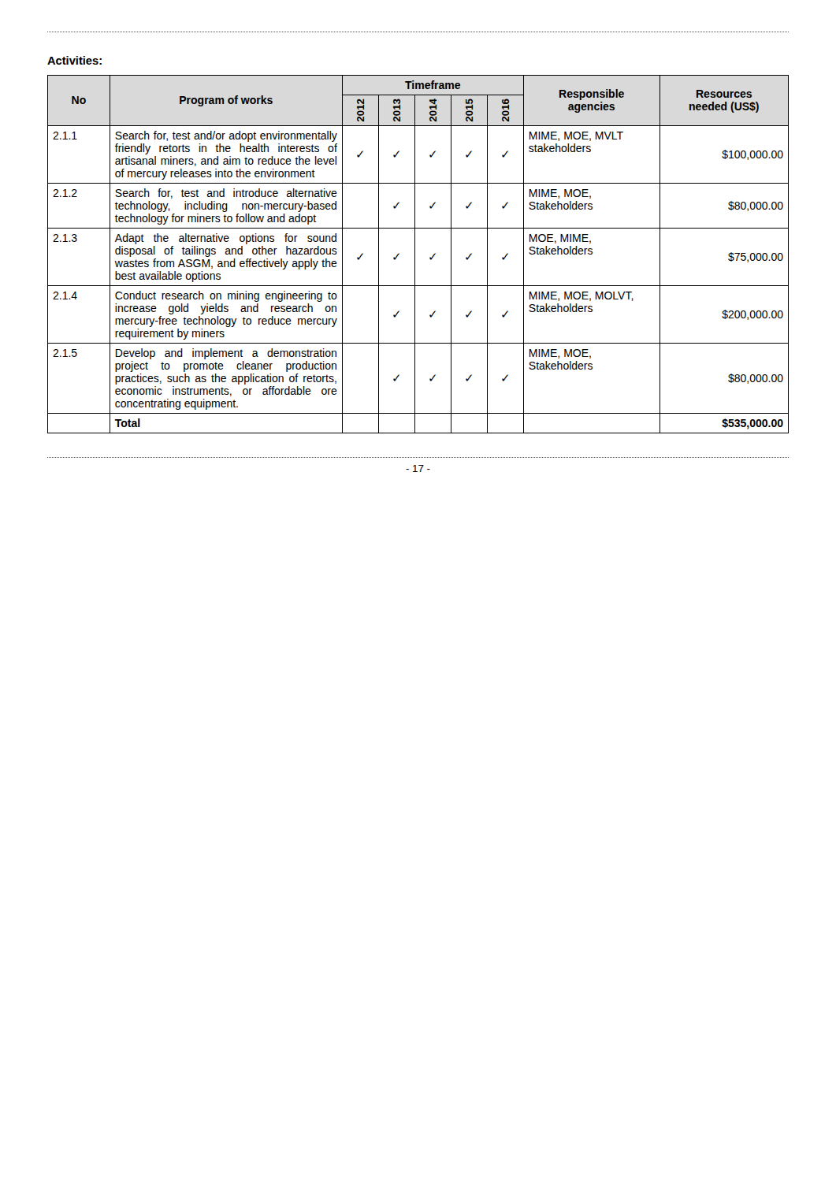Activities:
| No | Program of works | Timeframe | Responsible agencies | Resources needed (US$) |
| --- | --- | --- | --- | --- |
| 2012 | 2013 | 2014 | 2015 | 2016 |
| 2.1.1 | Search for, test and/or adopt environmentally friendly retorts in the health interests of artisanal miners, and aim to reduce the level of mercury releases into the environment | ✓ | ✓ | ✓ | ✓ | ✓ | MIME, MOE, MVLT stakeholders | $100,000.00 |
| 2.1.2 | Search for, test and introduce alternative technology, including non-mercury-based technology for miners to follow and adopt | | ✓ | ✓ | ✓ | ✓ | MIME, MOE, Stakeholders | $80,000.00 |
| 2.1.3 | Adapt the alternative options for sound disposal of tailings and other hazardous wastes from ASGM, and effectively apply the best available options | ✓ | ✓ | ✓ | ✓ | ✓ | MOE, MIME, Stakeholders | $75,000.00 |
| 2.1.4 | Conduct research on mining engineering to increase gold yields and research on mercury-free technology to reduce mercury requirement by miners | | ✓ | ✓ | ✓ | ✓ | MIME, MOE, MOLVT, Stakeholders | $200,000.00 |
| 2.1.5 | Develop and implement a demonstration project to promote cleaner production practices, such as the application of retorts, economic instruments, or affordable ore concentrating equipment. | | ✓ | ✓ | ✓ | ✓ | MIME, MOE, Stakeholders | $80,000.00 |
| | Total | | | | | | | $535,000.00 |
- 17 -